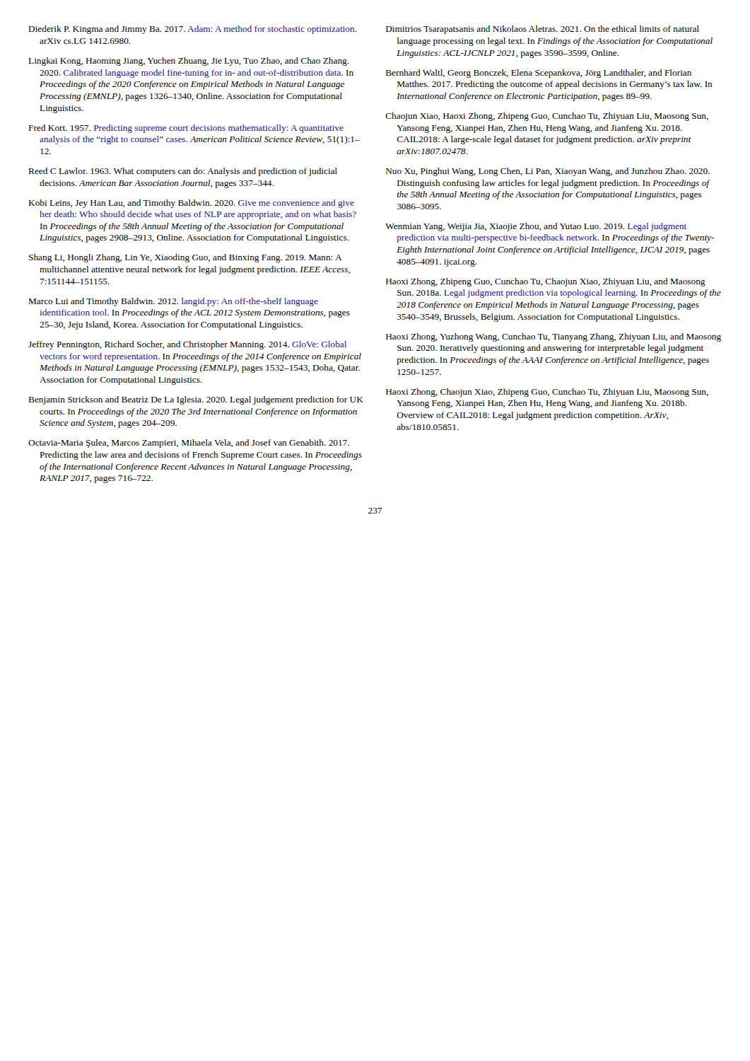Diederik P. Kingma and Jimmy Ba. 2017. Adam: A method for stochastic optimization. arXiv cs.LG 1412.6980.
Lingkai Kong, Haoming Jiang, Yuchen Zhuang, Jie Lyu, Tuo Zhao, and Chao Zhang. 2020. Calibrated language model fine-tuning for in- and out-of-distribution data. In Proceedings of the 2020 Conference on Empirical Methods in Natural Language Processing (EMNLP), pages 1326–1340, Online. Association for Computational Linguistics.
Fred Kort. 1957. Predicting supreme court decisions mathematically: A quantitative analysis of the “right to counsel” cases. American Political Science Review, 51(1):1–12.
Reed C Lawlor. 1963. What computers can do: Analysis and prediction of judicial decisions. American Bar Association Journal, pages 337–344.
Kobi Leins, Jey Han Lau, and Timothy Baldwin. 2020. Give me convenience and give her death: Who should decide what uses of NLP are appropriate, and on what basis? In Proceedings of the 58th Annual Meeting of the Association for Computational Linguistics, pages 2908–2913, Online. Association for Computational Linguistics.
Shang Li, Hongli Zhang, Lin Ye, Xiaoding Guo, and Binxing Fang. 2019. Mann: A multichannel attentive neural network for legal judgment prediction. IEEE Access, 7:151144–151155.
Marco Lui and Timothy Baldwin. 2012. langid.py: An off-the-shelf language identification tool. In Proceedings of the ACL 2012 System Demonstrations, pages 25–30, Jeju Island, Korea. Association for Computational Linguistics.
Jeffrey Pennington, Richard Socher, and Christopher Manning. 2014. GloVe: Global vectors for word representation. In Proceedings of the 2014 Conference on Empirical Methods in Natural Language Processing (EMNLP), pages 1532–1543, Doha, Qatar. Association for Computational Linguistics.
Benjamin Strickson and Beatriz De La Iglesia. 2020. Legal judgement prediction for UK courts. In Proceedings of the 2020 The 3rd International Conference on Information Science and System, pages 204–209.
Octavia-Maria Şulea, Marcos Zampieri, Mihaela Vela, and Josef van Genabith. 2017. Predicting the law area and decisions of French Supreme Court cases. In Proceedings of the International Conference Recent Advances in Natural Language Processing, RANLP 2017, pages 716–722.
Dimitrios Tsarapatsanis and Nikolaos Aletras. 2021. On the ethical limits of natural language processing on legal text. In Findings of the Association for Computational Linguistics: ACL-IJCNLP 2021, pages 3590–3599, Online.
Bernhard Waltl, Georg Bonczek, Elena Scepankova, Jörg Landthaler, and Florian Matthes. 2017. Predicting the outcome of appeal decisions in Germany’s tax law. In International Conference on Electronic Participation, pages 89–99.
Chaojun Xiao, Haoxi Zhong, Zhipeng Guo, Cunchao Tu, Zhiyuan Liu, Maosong Sun, Yansong Feng, Xianpei Han, Zhen Hu, Heng Wang, and Jianfeng Xu. 2018. CAIL2018: A large-scale legal dataset for judgment prediction. arXiv preprint arXiv:1807.02478.
Nuo Xu, Pinghui Wang, Long Chen, Li Pan, Xiaoyan Wang, and Junzhou Zhao. 2020. Distinguish confusing law articles for legal judgment prediction. In Proceedings of the 58th Annual Meeting of the Association for Computational Linguistics, pages 3086–3095.
Wenmian Yang, Weijia Jia, Xiaojie Zhou, and Yutao Luo. 2019. Legal judgment prediction via multi-perspective bi-feedback network. In Proceedings of the Twenty-Eighth International Joint Conference on Artificial Intelligence, IJCAI 2019, pages 4085–4091. ijcai.org.
Haoxi Zhong, Zhipeng Guo, Cunchao Tu, Chaojun Xiao, Zhiyuan Liu, and Maosong Sun. 2018a. Legal judgment prediction via topological learning. In Proceedings of the 2018 Conference on Empirical Methods in Natural Language Processing, pages 3540–3549, Brussels, Belgium. Association for Computational Linguistics.
Haoxi Zhong, Yuzhong Wang, Cunchao Tu, Tianyang Zhang, Zhiyuan Liu, and Maosong Sun. 2020. Iteratively questioning and answering for interpretable legal judgment prediction. In Proceedings of the AAAI Conference on Artificial Intelligence, pages 1250–1257.
Haoxi Zhong, Chaojun Xiao, Zhipeng Guo, Cunchao Tu, Zhiyuan Liu, Maosong Sun, Yansong Feng, Xianpei Han, Zhen Hu, Heng Wang, and Jianfeng Xu. 2018b. Overview of CAIL2018: Legal judgment prediction competition. ArXiv, abs/1810.05851.
237